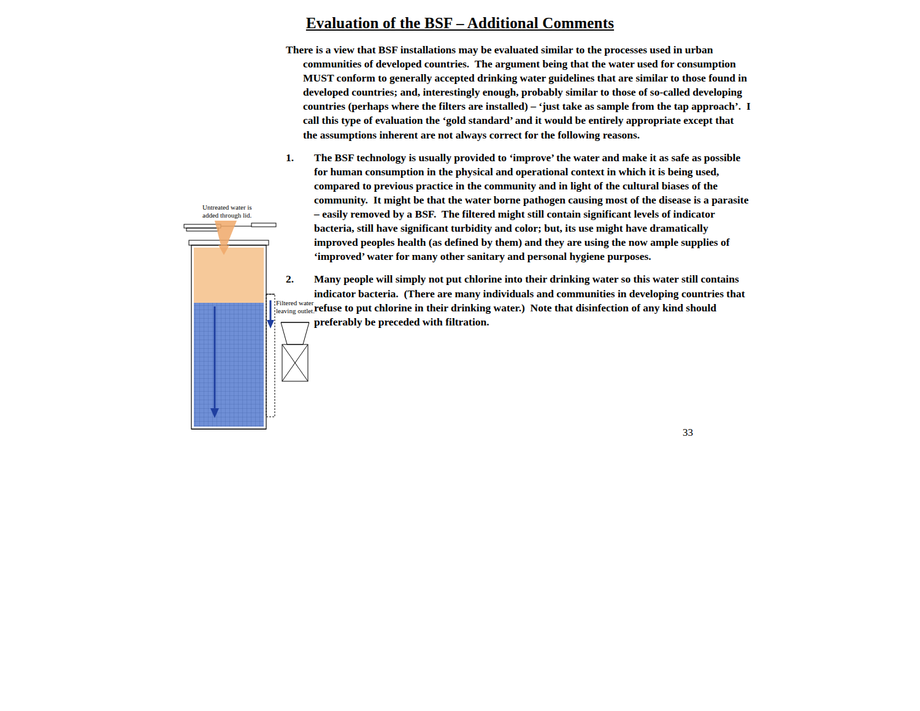Evaluation of the BSF – Additional Comments
Untreated water is added through lid. Filtered water leaving outlet.
There is a view that BSF installations may be evaluated similar to the processes used in urban communities of developed countries. The argument being that the water used for consumption MUST conform to generally accepted drinking water guidelines that are similar to those found in developed countries; and, interestingly enough, probably similar to those of so-called developing countries (perhaps where the filters are installed) – ‘just take as sample from the tap approach’. I call this type of evaluation the ‘gold standard’ and it would be entirely appropriate except that the assumptions inherent are not always correct for the following reasons.
1. The BSF technology is usually provided to ‘improve’ the water and make it as safe as possible for human consumption in the physical and operational context in which it is being used, compared to previous practice in the community and in light of the cultural biases of the community. It might be that the water borne pathogen causing most of the disease is a parasite – easily removed by a BSF. The filtered might still contain significant levels of indicator bacteria, still have significant turbidity and color; but, its use might have dramatically improved peoples health (as defined by them) and they are using the now ample supplies of ‘improved’ water for many other sanitary and personal hygiene purposes.
2. Many people will simply not put chlorine into their drinking water so this water still contains indicator bacteria. (There are many individuals and communities in developing countries that refuse to put chlorine in their drinking water.) Note that disinfection of any kind should preferably be preceded with filtration.
33